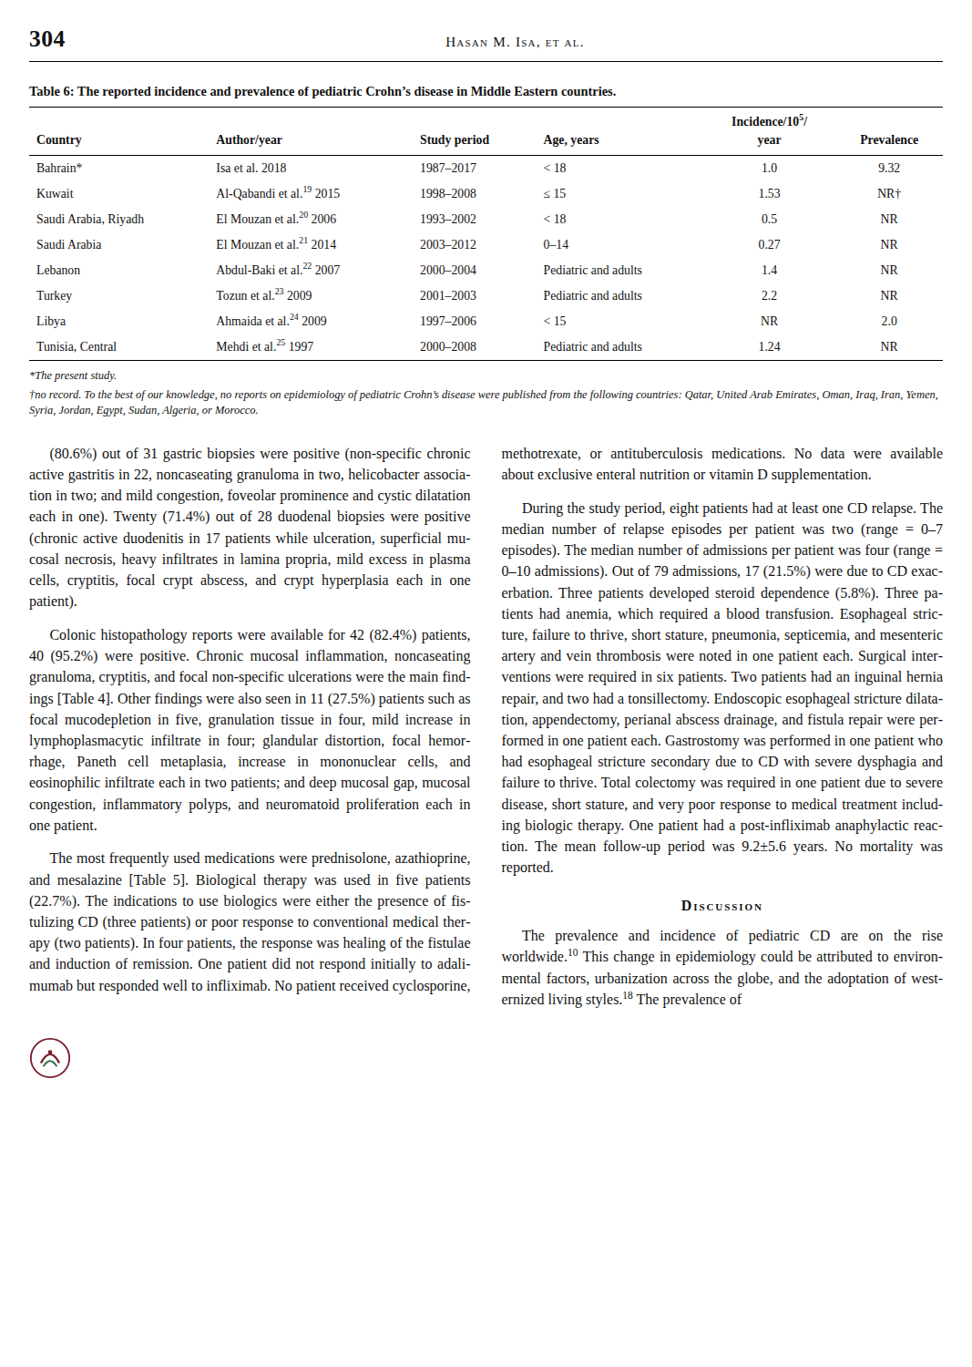304
Hasan M. Isa, et al.
Table 6: The reported incidence and prevalence of pediatric Crohn’s disease in Middle Eastern countries.
| Country | Author/year | Study period | Age, years | Incidence/10 5 / year | Prevalence |
| --- | --- | --- | --- | --- | --- |
| Bahrain* | Isa et al. 2018 | 1987–2017 | < 18 | 1.0 | 9.32 |
| Kuwait | Al-Qabandi et al. 19 2015 | 1998–2008 | ≤ 15 | 1.53 | NR† |
| Saudi Arabia, Riyadh | El Mouzan et al. 20 2006 | 1993–2002 | < 18 | 0.5 | NR |
| Saudi Arabia | El Mouzan et al. 21 2014 | 2003–2012 | 0–14 | 0.27 | NR |
| Lebanon | Abdul-Baki et al. 22 2007 | 2000–2004 | Pediatric and adults | 1.4 | NR |
| Turkey | Tozun et al. 23 2009 | 2001–2003 | Pediatric and adults | 2.2 | NR |
| Libya | Ahmaida et al. 24 2009 | 1997–2006 | < 15 | NR | 2.0 |
| Tunisia, Central | Mehdi et al. 25 1997 | 2000–2008 | Pediatric and adults | 1.24 | NR |
*The present study.
†no record. To the best of our knowledge, no reports on epidemiology of pediatric Crohn’s disease were published from the following countries: Qatar, United Arab Emirates, Oman, Iraq, Iran, Yemen, Syria, Jordan, Egypt, Sudan, Algeria, or Morocco.
(80.6%) out of 31 gastric biopsies were positive (non-specific chronic active gastritis in 22, noncaseating granuloma in two, helicobacter association in two; and mild congestion, foveolar prominence and cystic dilatation each in one). Twenty (71.4%) out of 28 duodenal biopsies were positive (chronic active duodenitis in 17 patients while ulceration, superficial mucosal necrosis, heavy infiltrates in lamina propria, mild excess in plasma cells, cryptitis, focal crypt abscess, and crypt hyperplasia each in one patient).
Colonic histopathology reports were available for 42 (82.4%) patients, 40 (95.2%) were positive. Chronic mucosal inflammation, noncaseating granuloma, cryptitis, and focal non-specific ulcerations were the main findings [Table 4]. Other findings were also seen in 11 (27.5%) patients such as focal mucodepletion in five, granulation tissue in four, mild increase in lymphoplasmacytic infiltrate in four; glandular distortion, focal hemorrhage, Paneth cell metaplasia, increase in mononuclear cells, and eosinophilic infiltrate each in two patients; and deep mucosal gap, mucosal congestion, inflammatory polyps, and neuromatoid proliferation each in one patient.
The most frequently used medications were prednisolone, azathioprine, and mesalazine [Table 5]. Biological therapy was used in five patients (22.7%). The indications to use biologics were either the presence of fistulizing CD (three patients) or poor response to conventional medical therapy (two patients). In four patients, the response was healing of the fistulae and induction of remission. One patient did not respond initially to adalimumab but responded well to infliximab. No patient received cyclosporine, methotrexate, or antituberculosis medications. No data were available about exclusive enteral nutrition or vitamin D supplementation.
During the study period, eight patients had at least one CD relapse. The median number of relapse episodes per patient was two (range = 0–7 episodes). The median number of admissions per patient was four (range = 0–10 admissions). Out of 79 admissions, 17 (21.5%) were due to CD exacerbation. Three patients developed steroid dependence (5.8%). Three patients had anemia, which required a blood transfusion. Esophageal stricture, failure to thrive, short stature, pneumonia, septicemia, and mesenteric artery and vein thrombosis were noted in one patient each. Surgical interventions were required in six patients. Two patients had an inguinal hernia repair, and two had a tonsillectomy. Endoscopic esophageal stricture dilatation, appendectomy, perianal abscess drainage, and fistula repair were performed in one patient each. Gastrostomy was performed in one patient who had esophageal stricture secondary due to CD with severe dysphagia and failure to thrive. Total colectomy was required in one patient due to severe disease, short stature, and very poor response to medical treatment including biologic therapy. One patient had a post-infliximab anaphylactic reaction. The mean follow-up period was 9.2±5.6 years. No mortality was reported.
Discussion
The prevalence and incidence of pediatric CD are on the rise worldwide.10 This change in epidemiology could be attributed to environmental factors, urbanization across the globe, and the adoptation of westernized living styles.18 The prevalence of